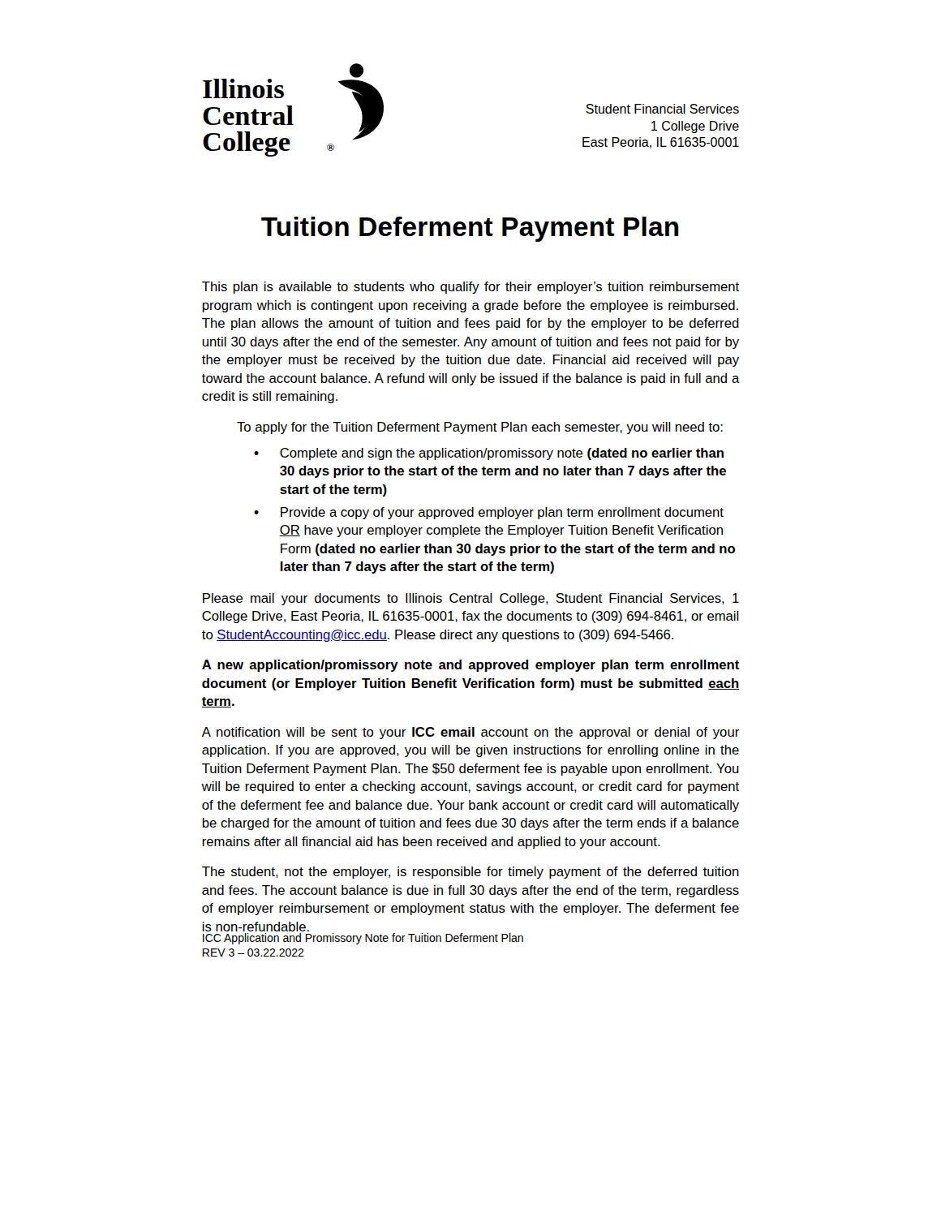Illinois Central College ®
Student Financial Services
1 College Drive
East Peoria, IL 61635-0001
Tuition Deferment Payment Plan
This plan is available to students who qualify for their employer’s tuition reimbursement program which is contingent upon receiving a grade before the employee is reimbursed. The plan allows the amount of tuition and fees paid for by the employer to be deferred until 30 days after the end of the semester. Any amount of tuition and fees not paid for by the employer must be received by the tuition due date. Financial aid received will pay toward the account balance. A refund will only be issued if the balance is paid in full and a credit is still remaining.
To apply for the Tuition Deferment Payment Plan each semester, you will need to:
Complete and sign the application/promissory note (dated no earlier than 30 days prior to the start of the term and no later than 7 days after the start of the term)
Provide a copy of your approved employer plan term enrollment document OR have your employer complete the Employer Tuition Benefit Verification Form (dated no earlier than 30 days prior to the start of the term and no later than 7 days after the start of the term)
Please mail your documents to Illinois Central College, Student Financial Services, 1 College Drive, East Peoria, IL 61635-0001, fax the documents to (309) 694-8461, or email to StudentAccounting@icc.edu. Please direct any questions to (309) 694-5466.
A new application/promissory note and approved employer plan term enrollment document (or Employer Tuition Benefit Verification form) must be submitted each term.
A notification will be sent to your ICC email account on the approval or denial of your application. If you are approved, you will be given instructions for enrolling online in the Tuition Deferment Payment Plan. The $50 deferment fee is payable upon enrollment. You will be required to enter a checking account, savings account, or credit card for payment of the deferment fee and balance due. Your bank account or credit card will automatically be charged for the amount of tuition and fees due 30 days after the term ends if a balance remains after all financial aid has been received and applied to your account.
The student, not the employer, is responsible for timely payment of the deferred tuition and fees. The account balance is due in full 30 days after the end of the term, regardless of employer reimbursement or employment status with the employer. The deferment fee is non-refundable.
ICC Application and Promissory Note for Tuition Deferment Plan
REV 3 – 03.22.2022